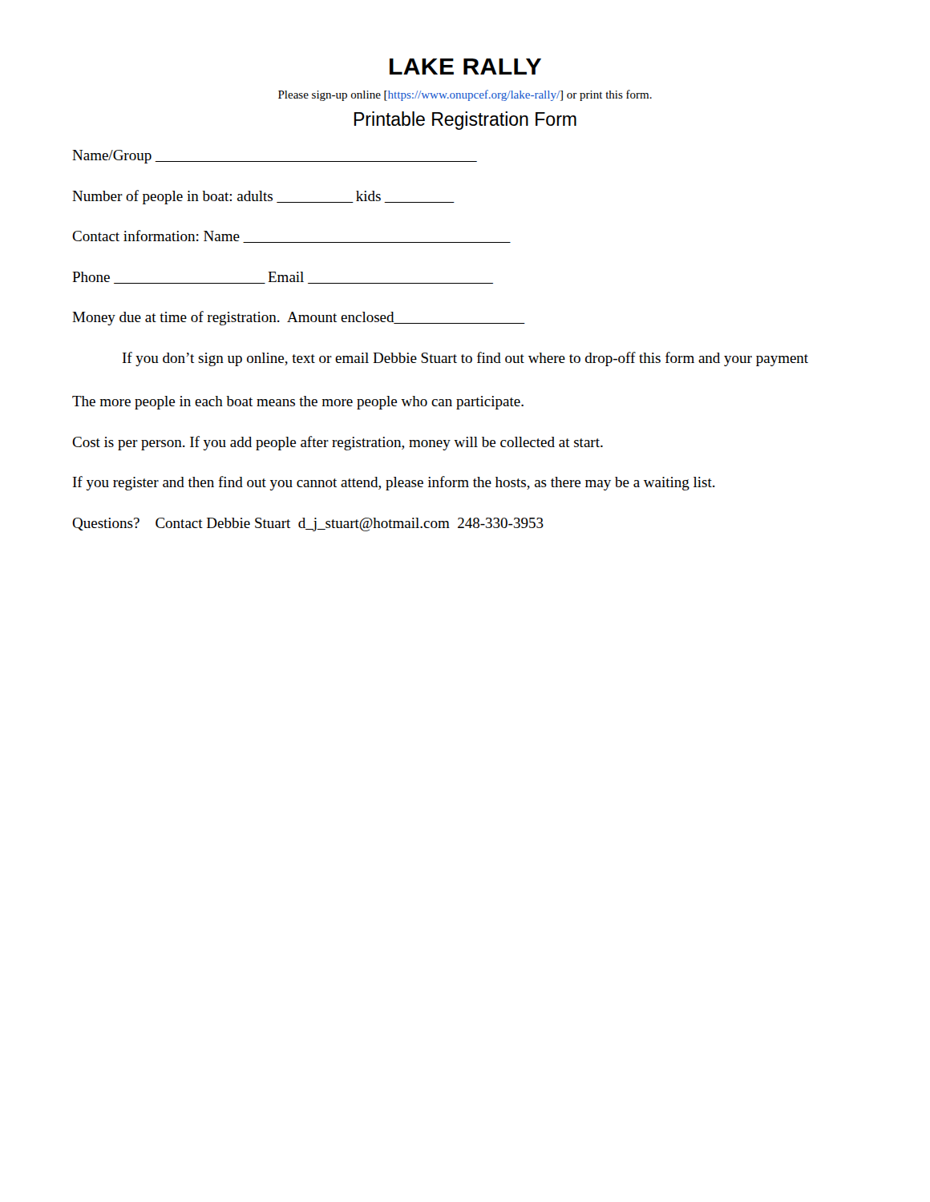LAKE RALLY
Please sign-up online [https://www.onupcef.org/lake-rally/] or print this form.
Printable Registration Form
Name/Group _______________________________________________
Number of people in boat: adults ___________ kids __________
Contact information: Name _______________________________________
Phone ______________________ Email ___________________________
Money due at time of registration. Amount enclosed___________________
If you don’t sign up online, text or email Debbie Stuart to find out where to drop-off this form and your payment
The more people in each boat means the more people who can participate.
Cost is per person. If you add people after registration, money will be collected at start.
If you register and then find out you cannot attend, please inform the hosts, as there may be a waiting list.
Questions? Contact Debbie Stuart d_j_stuart@hotmail.com 248-330-3953